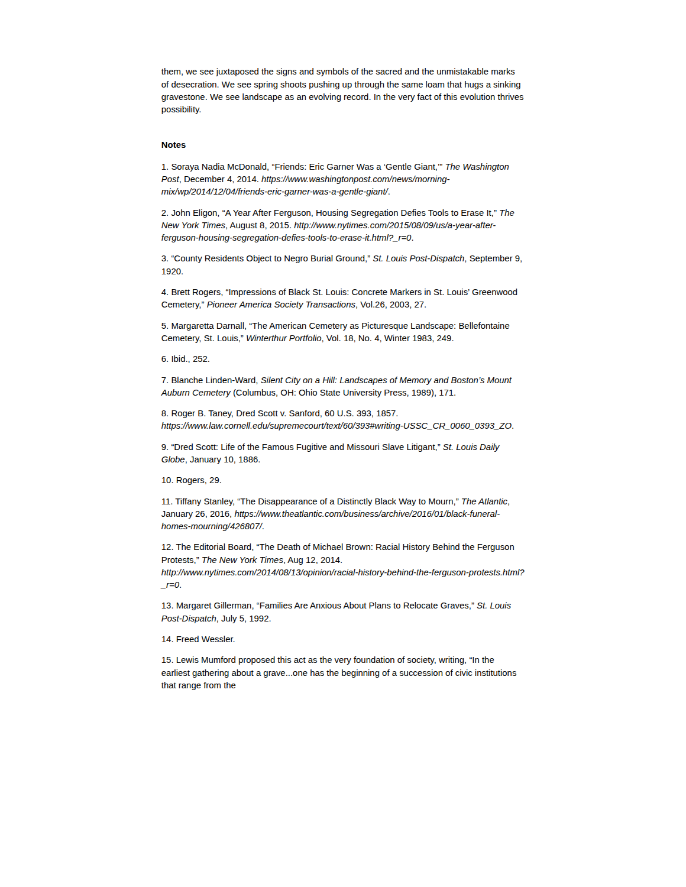them, we see juxtaposed the signs and symbols of the sacred and the unmistakable marks of desecration. We see spring shoots pushing up through the same loam that hugs a sinking gravestone. We see landscape as an evolving record. In the very fact of this evolution thrives possibility.
Notes
1. Soraya Nadia McDonald, “Friends: Eric Garner Was a ‘Gentle Giant,’” The Washington Post, December 4, 2014. https://www.washingtonpost.com/news/morning-mix/wp/2014/12/04/friends-eric-garner-was-a-gentle-giant/.
2. John Eligon, “A Year After Ferguson, Housing Segregation Defies Tools to Erase It,” The New York Times, August 8, 2015. http://www.nytimes.com/2015/08/09/us/a-year-after-ferguson-housing-segregation-defies-tools-to-erase-it.html?_r=0.
3. “County Residents Object to Negro Burial Ground,” St. Louis Post-Dispatch, September 9, 1920.
4. Brett Rogers, “Impressions of Black St. Louis: Concrete Markers in St. Louis’ Greenwood Cemetery,” Pioneer America Society Transactions, Vol.26, 2003, 27.
5. Margaretta Darnall, “The American Cemetery as Picturesque Landscape: Bellefontaine Cemetery, St. Louis,” Winterthur Portfolio, Vol. 18, No. 4, Winter 1983, 249.
6. Ibid., 252.
7. Blanche Linden-Ward, Silent City on a Hill: Landscapes of Memory and Boston’s Mount Auburn Cemetery (Columbus, OH: Ohio State University Press, 1989), 171.
8. Roger B. Taney, Dred Scott v. Sanford, 60 U.S. 393, 1857. https://www.law.cornell.edu/supremecourt/text/60/393#writing-USSC_CR_0060_0393_ZO.
9. “Dred Scott: Life of the Famous Fugitive and Missouri Slave Litigant,” St. Louis Daily Globe, January 10, 1886.
10. Rogers, 29.
11. Tiffany Stanley, “The Disappearance of a Distinctly Black Way to Mourn,” The Atlantic, January 26, 2016, https://www.theatlantic.com/business/archive/2016/01/black-funeral-homes-mourning/426807/.
12. The Editorial Board, “The Death of Michael Brown: Racial History Behind the Ferguson Protests,” The New York Times, Aug 12, 2014. http://www.nytimes.com/2014/08/13/opinion/racial-history-behind-the-ferguson-protests.html?_r=0.
13. Margaret Gillerman, “Families Are Anxious About Plans to Relocate Graves,” St. Louis Post-Dispatch, July 5, 1992.
14. Freed Wessler.
15. Lewis Mumford proposed this act as the very foundation of society, writing, “In the earliest gathering about a grave...one has the beginning of a succession of civic institutions that range from the